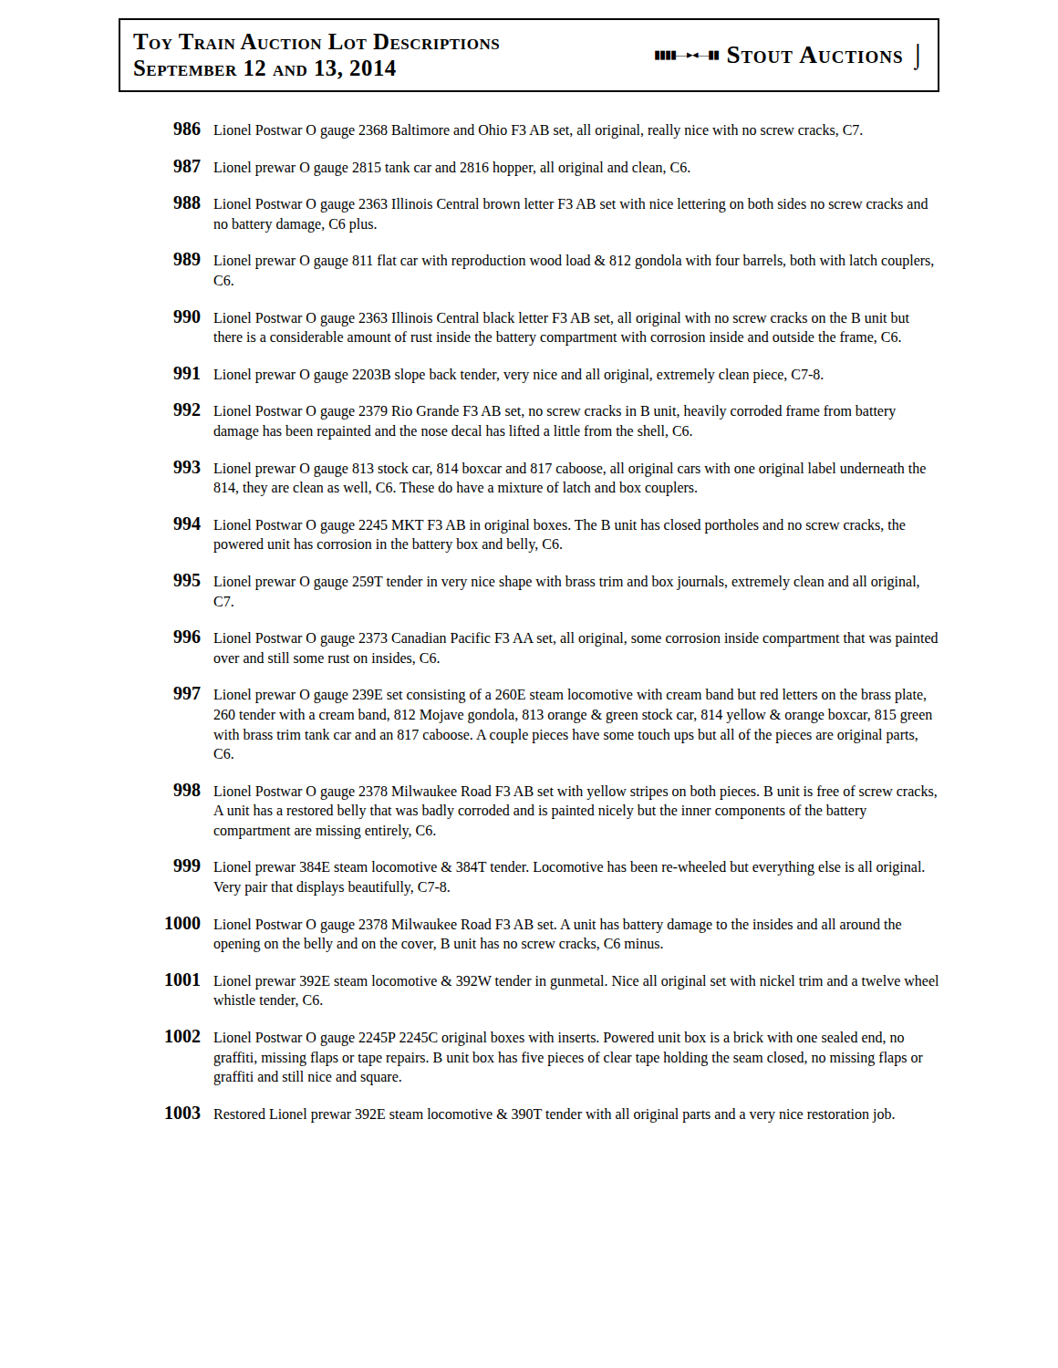Toy Train Auction Lot Descriptions
September 12 and 13, 2014
▮▮▮▮—▸◂—▮▮ Stout Auctions ⌡
986
Lionel Postwar O gauge 2368 Baltimore and Ohio F3 AB set, all original, really nice with no screw cracks, C7.
987
Lionel prewar O gauge 2815 tank car and 2816 hopper, all original and clean, C6.
988
Lionel Postwar O gauge 2363 Illinois Central brown letter F3 AB set with nice lettering on both sides no screw cracks and no battery damage, C6 plus.
989
Lionel prewar O gauge 811 flat car with reproduction wood load & 812 gondola with four barrels, both with latch couplers, C6.
990
Lionel Postwar O gauge 2363 Illinois Central black letter F3 AB set, all original with no screw cracks on the B unit but there is a considerable amount of rust inside the battery compartment with corrosion inside and outside the frame, C6.
991
Lionel prewar O gauge 2203B slope back tender, very nice and all original, extremely clean piece, C7-8.
992
Lionel Postwar O gauge 2379 Rio Grande F3 AB set, no screw cracks in B unit, heavily corroded frame from battery damage has been repainted and the nose decal has lifted a little from the shell, C6.
993
Lionel prewar O gauge 813 stock car, 814 boxcar and 817 caboose, all original cars with one original label underneath the 814, they are clean as well, C6. These do have a mixture of latch and box couplers.
994
Lionel Postwar O gauge 2245 MKT F3 AB in original boxes. The B unit has closed portholes and no screw cracks, the powered unit has corrosion in the battery box and belly, C6.
995
Lionel prewar O gauge 259T tender in very nice shape with brass trim and box journals, extremely clean and all original, C7.
996
Lionel Postwar O gauge 2373 Canadian Pacific F3 AA set, all original, some corrosion inside compartment that was painted over and still some rust on insides, C6.
997
Lionel prewar O gauge 239E set consisting of a 260E steam locomotive with cream band but red letters on the brass plate, 260 tender with a cream band, 812 Mojave gondola, 813 orange & green stock car, 814 yellow & orange boxcar, 815 green with brass trim tank car and an 817 caboose. A couple pieces have some touch ups but all of the pieces are original parts, C6.
998
Lionel Postwar O gauge 2378 Milwaukee Road F3 AB set with yellow stripes on both pieces. B unit is free of screw cracks, A unit has a restored belly that was badly corroded and is painted nicely but the inner components of the battery compartment are missing entirely, C6.
999
Lionel prewar 384E steam locomotive & 384T tender. Locomotive has been re-wheeled but everything else is all original. Very pair that displays beautifully, C7-8.
1000
Lionel Postwar O gauge 2378 Milwaukee Road F3 AB set. A unit has battery damage to the insides and all around the opening on the belly and on the cover, B unit has no screw cracks, C6 minus.
1001
Lionel prewar 392E steam locomotive & 392W tender in gunmetal. Nice all original set with nickel trim and a twelve wheel whistle tender, C6.
1002
Lionel Postwar O gauge 2245P 2245C original boxes with inserts. Powered unit box is a brick with one sealed end, no graffiti, missing flaps or tape repairs. B unit box has five pieces of clear tape holding the seam closed, no missing flaps or graffiti and still nice and square.
1003
Restored Lionel prewar 392E steam locomotive & 390T tender with all original parts and a very nice restoration job.